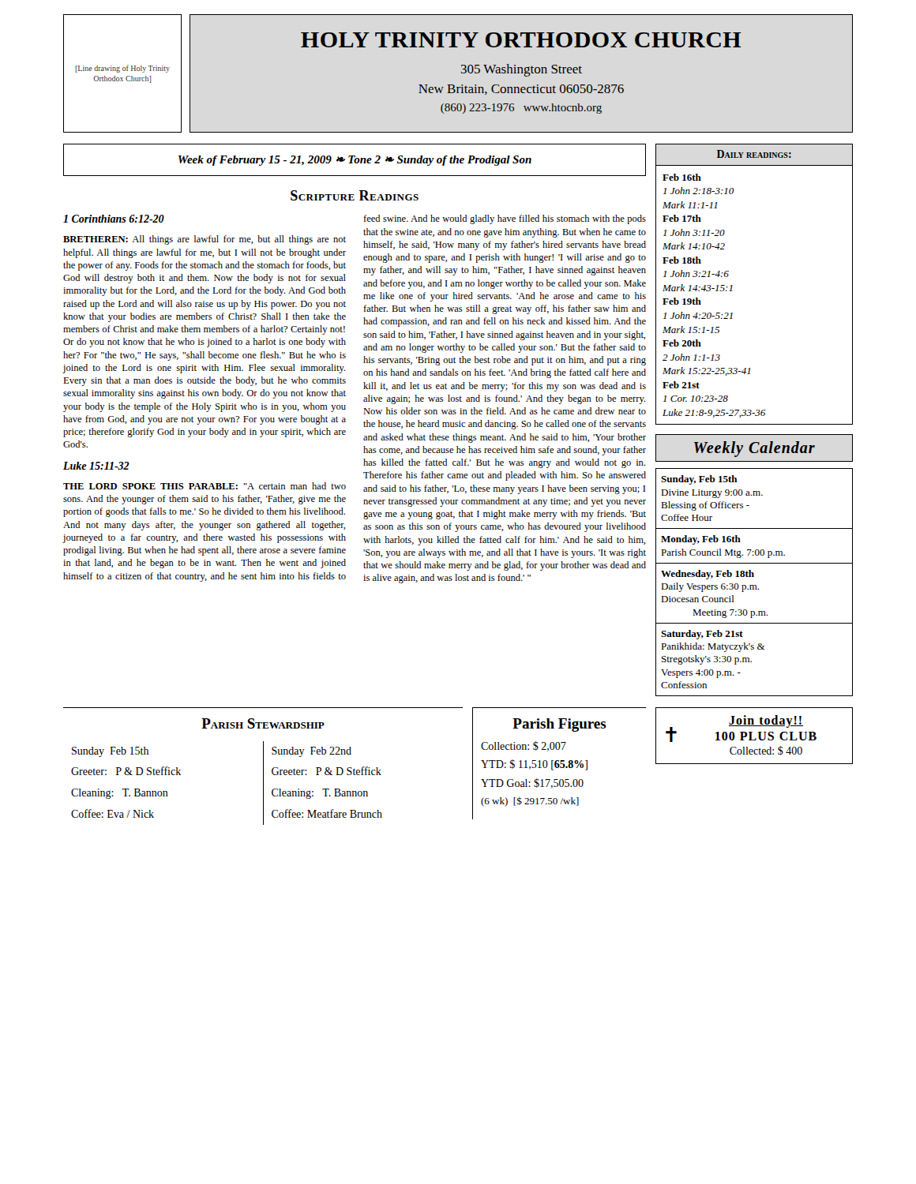[Line drawing of Holy Trinity Orthodox Church]
HOLY TRINITY ORTHODOX CHURCH
305 Washington Street
New Britain, Connecticut 06050-2876
(860) 223-1976 www.htocnb.org
Week of February 15 - 21, 2009 ❧ Tone 2 ❧ Sunday of the Prodigal Son
Scripture Readings
1 Corinthians 6:12-20
BRETHEREN: All things are lawful for me, but all things are not helpful. All things are lawful for me, but I will not be brought under the power of any. Foods for the stomach and the stomach for foods, but God will destroy both it and them. Now the body is not for sexual immorality but for the Lord, and the Lord for the body. And God both raised up the Lord and will also raise us up by His power. Do you not know that your bodies are members of Christ? Shall I then take the members of Christ and make them members of a harlot? Certainly not! Or do you not know that he who is joined to a harlot is one body with her? For "the two," He says, "shall become one flesh." But he who is joined to the Lord is one spirit with Him. Flee sexual immorality. Every sin that a man does is outside the body, but he who commits sexual immorality sins against his own body. Or do you not know that your body is the temple of the Holy Spirit who is in you, whom you have from God, and you are not your own? For you were bought at a price; therefore glorify God in your body and in your spirit, which are God's.
Luke 15:11-32
THE LORD SPOKE THIS PARABLE: "A certain man had two sons. And the younger of them said to his father, 'Father, give me the portion of goods that falls to me.' So he divided to them his livelihood. And not many days after, the younger son gathered all together, journeyed to a far country, and there wasted his possessions with prodigal living. But when he had spent all, there arose a severe famine in that land, and he began to be in want. Then he went and joined himself to a citizen of that country, and he sent him into his fields to feed swine. And he would gladly have filled his stomach with the pods that the swine ate, and no one gave him anything. But when he came to himself, he said, 'How many of my father's hired servants have bread enough and to spare, and I perish with hunger! 'I will arise and go to my father, and will say to him, "Father, I have sinned against heaven and before you, and I am no longer worthy to be called your son. Make me like one of your hired servants. 'And he arose and came to his father. But when he was still a great way off, his father saw him and had compassion, and ran and fell on his neck and kissed him. And the son said to him, 'Father, I have sinned against heaven and in your sight, and am no longer worthy to be called your son.' But the father said to his servants, 'Bring out the best robe and put it on him, and put a ring on his hand and sandals on his feet. 'And bring the fatted calf here and kill it, and let us eat and be merry; 'for this my son was dead and is alive again; he was lost and is found.' And they began to be merry. Now his older son was in the field. And as he came and drew near to the house, he heard music and dancing. So he called one of the servants and asked what these things meant. And he said to him, 'Your brother has come, and because he has received him safe and sound, your father has killed the fatted calf.' But he was angry and would not go in. Therefore his father came out and pleaded with him. So he answered and said to his father, 'Lo, these many years I have been serving you; I never transgressed your commandment at any time; and yet you never gave me a young goat, that I might make merry with my friends. 'But as soon as this son of yours came, who has devoured your livelihood with harlots, you killed the fatted calf for him.' And he said to him, 'Son, you are always with me, and all that I have is yours. 'It was right that we should make merry and be glad, for your brother was dead and is alive again, and was lost and is found.' "
Daily readings:
Feb 16th
1 John 2:18-3:10
Mark 11:1-11
Feb 17th
1 John 3:11-20
Mark 14:10-42
Feb 18th
1 John 3:21-4:6
Mark 14:43-15:1
Feb 19th
1 John 4:20-5:21
Mark 15:1-15
Feb 20th
2 John 1:1-13
Mark 15:22-25,33-41
Feb 21st
1 Cor. 10:23-28
Luke 21:8-9,25-27,33-36
Weekly Calendar
| Sunday, Feb 15th Divine Liturgy 9:00 a.m. Blessing of Officers - Coffee Hour |
| Monday, Feb 16th Parish Council Mtg. 7:00 p.m. |
| Wednesday, Feb 18th Daily Vespers 6:30 p.m. Diocesan Council Meeting 7:30 p.m. |
| Saturday, Feb 21st Panikhida: Matyczyk's & Stregotsky's 3:30 p.m. Vespers 4:00 p.m. - Confession |
Parish Stewardship
Sunday Feb 15th
Greeter: P & D Steffick
Cleaning: T. Bannon
Coffee: Eva / Nick
Sunday Feb 22nd
Greeter: P & D Steffick
Cleaning: T. Bannon
Coffee: Meatfare Brunch
Parish Figures
Collection: $ 2,007
YTD: $ 11,510 [65.8%]
YTD Goal: $17,505.00
(6 wk) [$ 2917.50 /wk]
✝
Join today!!
100 PLUS CLUB
Collected: $ 400